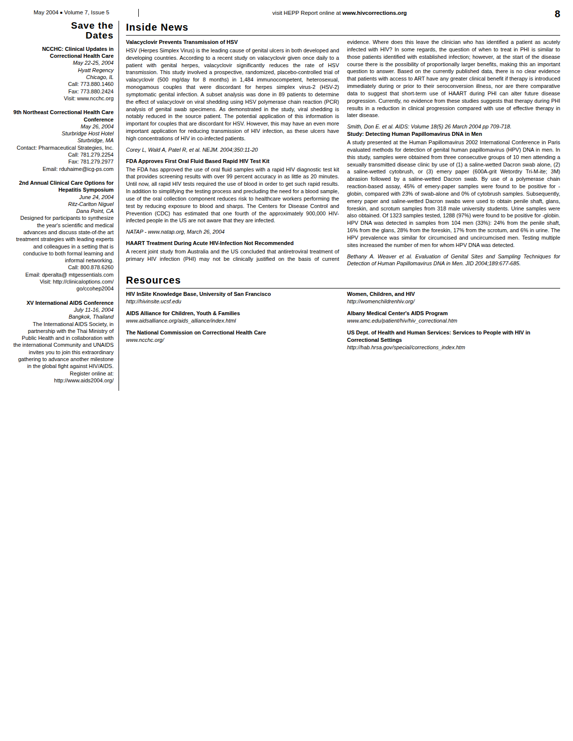May 2004 ■ Volume 7, Issue 5
visit HEPP Report online at www.hivcorrections.org
8
Save the
Dates
NCCHC: Clinical Updates in Correctional Health Care
May 22-25, 2004
Hyatt Regency
Chicago, IL
Call: 773.880.1460
Fax: 773.880.2424
Visit: www.ncchc.org
9th Northeast Correctional Health Care Conference
May 26, 2004
Sturbridge Host Hotel
Sturbridge, MA
Contact: Pharmaceutical Strategies, Inc.
Call: 781.279.2254
Fax: 781.279.2977
Email: rduhaime@icg-ps.com
2nd Annual Clinical Care Options for Hepatitis Symposium
June 24, 2004
Ritz-Carlton Niguel
Dana Point, CA
Designed for participants to synthesize the year's scientific and medical advances and discuss state-of-the art treatment strategies with leading experts and colleagues in a setting that is conducive to both formal learning and informal networking.
Call: 800.878.6260
Email: dperalta@ mtgessentials.com
Visit: http://clinicaloptions.com/ go/ccohep2004
XV International AIDS Conference
July 11-16, 2004
Bangkok, Thailand
The International AIDS Society, in partnership with the Thai Ministry of Public Health and in collaboration with the international Community and UNAIDS invites you to join this extraordinary gathering to advance another milestone in the global fight against HIV/AIDS.
Register online at: http://www.aids2004.org/
Inside News
Valacyclovir Prevents Transmission of HSV
HSV (Herpes Simplex Virus) is the leading cause of genital ulcers in both developed and developing countries. According to a recent study on valacyclovir given once daily to a patient with genital herpes, valacyclovir significantly reduces the rate of HSV transmission. This study involved a prospective, randomized, placebo-controlled trial of valacyclovir (500 mg/day for 8 months) in 1,484 immunocompetent, heterosexual, monogamous couples that were discordant for herpes simplex virus-2 (HSV-2) symptomatic genital infection. A subset analysis was done in 89 patients to determine the effect of valacyclovir on viral shedding using HSV polymerase chain reaction (PCR) analysis of genital swab specimens. As demonstrated in the study, viral shedding is notably reduced in the source patient. The potential application of this information is important for couples that are discordant for HSV. However, this may have an even more important application for reducing transmission of HIV infection, as these ulcers have high concentrations of HIV in co-infected patients.
Corey L, Wald A, Patel R, et al. NEJM. 2004;350:11-20
FDA Approves First Oral Fluid Based Rapid HIV Test Kit
The FDA has approved the use of oral fluid samples with a rapid HIV diagnostic test kit that provides screening results with over 99 percent accuracy in as little as 20 minutes. Until now, all rapid HIV tests required the use of blood in order to get such rapid results. In addition to simplifying the testing process and precluding the need for a blood sample, use of the oral collection component reduces risk to healthcare workers performing the test by reducing exposure to blood and sharps. The Centers for Disease Control and Prevention (CDC) has estimated that one fourth of the approximately 900,000 HIV-infected people in the US are not aware that they are infected.
NATAP - www.natap.org, March 26, 2004
HAART Treatment During Acute HIV-Infection Not Recommended
A recent joint study from Australia and the US concluded that antiretroviral treatment of primary HIV infection (PHI) may not be clinically justified on the basis of current evidence. Where does this leave the clinician who has identified a patient as acutely infected with HIV? In some regards, the question of when to treat in PHI is similar to those patients identified with established infection; however, at the start of the disease course there is the possibility of proportionally larger benefits, making this an important question to answer. Based on the currently published data, there is no clear evidence that patients with access to ART have any greater clinical benefit if therapy is introduced immediately during or prior to their seroconversion illness, nor are there comparative data to suggest that short-term use of HAART during PHI can alter future disease progression. Currently, no evidence from these studies suggests that therapy during PHI results in a reduction in clinical progression compared with use of effective therapy in later disease.
Smith, Don E. et al. AIDS: Volume 18(5) 26 March 2004 pp 709-718.
Study: Detecting Human Papillomavirus DNA in Men
A study presented at the Human Papillomavirus 2002 International Conference in Paris evaluated methods for detection of genital human papillomavirus (HPV) DNA in men. In this study, samples were obtained from three consecutive groups of 10 men attending a sexually transmitted disease clinic by use of (1) a saline-wetted Dacron swab alone, (2) a saline-wetted cytobrush, or (3) emery paper (600A-grit Wetordry Tri-M-ite; 3M) abrasion followed by a saline-wetted Dacron swab. By use of a polymerase chain reaction-based assay, 45% of emery-paper samples were found to be positive for -globin, compared with 23% of swab-alone and 0% of cytobrush samples. Subsequently, emery paper and saline-wetted Dacron swabs were used to obtain penile shaft, glans, foreskin, and scrotum samples from 318 male university students. Urine samples were also obtained. Of 1323 samples tested, 1288 (97%) were found to be positive for -globin. HPV DNA was detected in samples from 104 men (33%): 24% from the penile shaft, 16% from the glans, 28% from the foreskin, 17% from the scrotum, and 6% in urine. The HPV prevalence was similar for circumcised and uncircumcised men. Testing multiple sites increased the number of men for whom HPV DNA was detected.
Bethany A. Weaver et al. Evaluation of Genital Sites and Sampling Techniques for Detection of Human Papillomavirus DNA in Men. JID 2004;189:677-685.
Resources
HIV InSite Knowledge Base, University of San Francisco
http://hivinsite.ucsf.edu
AIDS Alliance for Children, Youth & Families
www.aidsalliance.org/aids_alliance/index.html
The National Commission on Correctional Health Care
www.ncchc.org/
Women, Children, and HIV
http://womenchildrenhiv.org/
Albany Medical Center's AIDS Program
www.amc.edu/patient/hiv/hiv_correctional.htm
US Dept. of Health and Human Services: Services to People with HIV in Correctional Settings
http://hab.hrsa.gov/special/corrections_index.htm